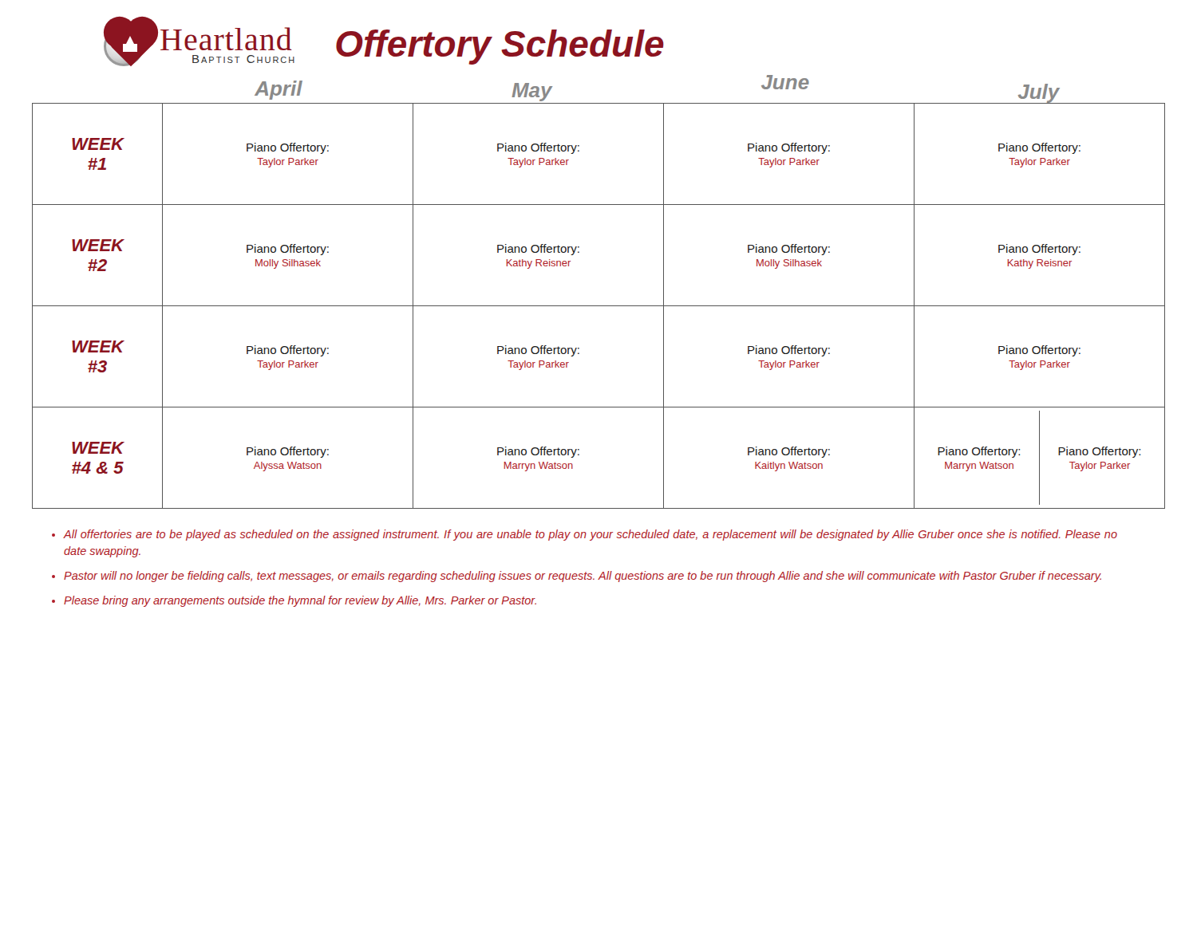Heartland
Baptist Church
Offertory Schedule
April
May
June
July
| WEEK #1 | Piano Offertory: Taylor Parker | Piano Offertory: Taylor Parker | Piano Offertory: Taylor Parker | Piano Offertory: Taylor Parker |
| WEEK #2 | Piano Offertory: Molly Silhasek | Piano Offertory: Kathy Reisner | Piano Offertory: Molly Silhasek | Piano Offertory: Kathy Reisner |
| WEEK #3 | Piano Offertory: Taylor Parker | Piano Offertory: Taylor Parker | Piano Offertory: Taylor Parker | Piano Offertory: Taylor Parker |
| WEEK #4 & 5 | Piano Offertory: Alyssa Watson | Piano Offertory: Marryn Watson | Piano Offertory: Kaitlyn Watson | / Piano Offertory: Marryn Watson / Piano Offertory: Taylor Parker / |
All offertories are to be played as scheduled on the assigned instrument. If you are unable to play on your scheduled date, a replacement will be designated by Allie Gruber once she is notified. Please no date swapping.
Pastor will no longer be fielding calls, text messages, or emails regarding scheduling issues or requests. All questions are to be run through Allie and she will communicate with Pastor Gruber if necessary.
Please bring any arrangements outside the hymnal for review by Allie, Mrs. Parker or Pastor.